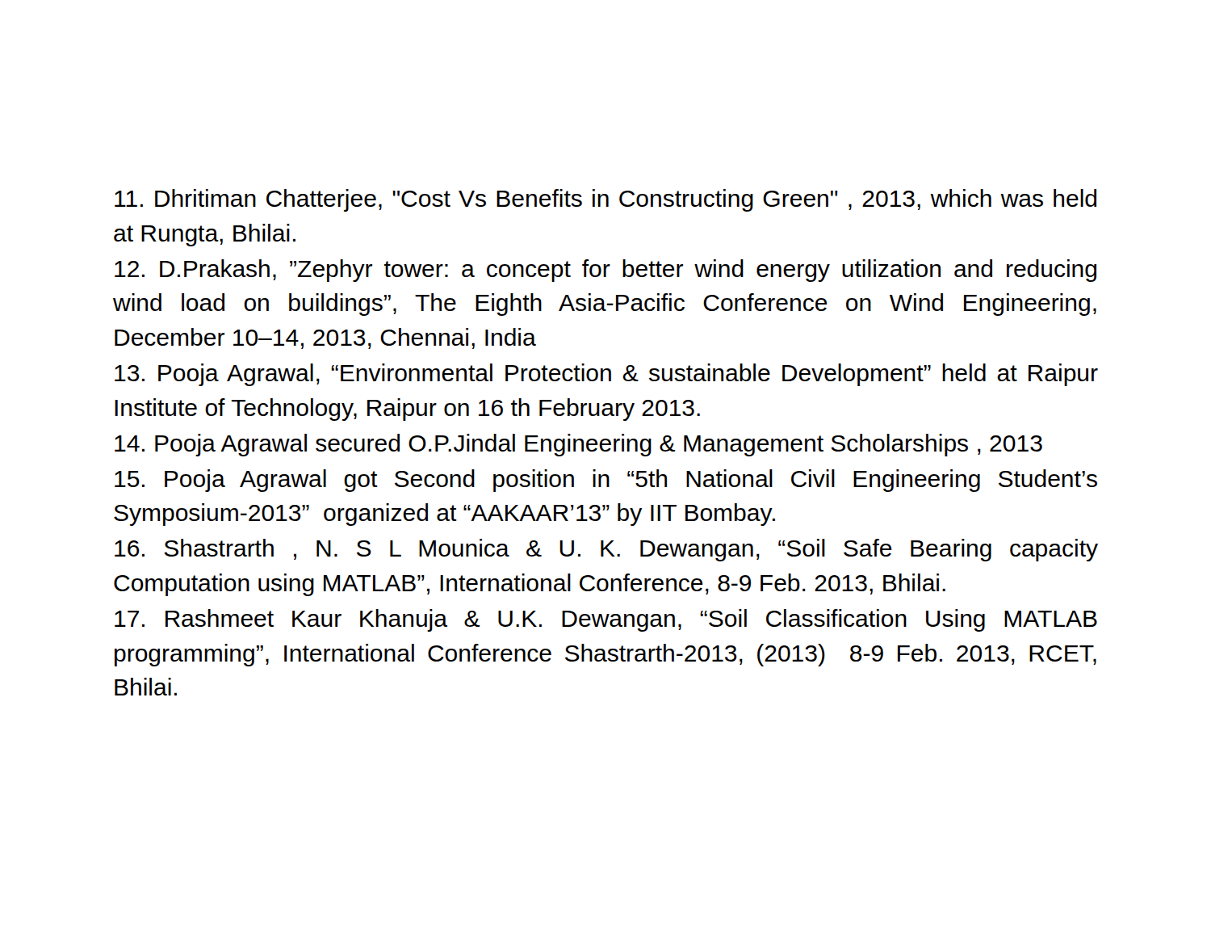11. Dhritiman Chatterjee, "Cost Vs Benefits in Constructing Green" , 2013, which was held at Rungta, Bhilai.
12. D.Prakash, ”Zephyr tower: a concept for better wind energy utilization and reducing wind load on buildings”, The Eighth Asia-Pacific Conference on Wind Engineering, December 10–14, 2013, Chennai, India
13. Pooja Agrawal, “Environmental Protection & sustainable Development” held at Raipur Institute of Technology, Raipur on 16 th February 2013.
14. Pooja Agrawal secured O.P.Jindal Engineering & Management Scholarships , 2013
15. Pooja Agrawal got Second position in “5th National Civil Engineering Student’s Symposium-2013” organized at “AAKAAR’13” by IIT Bombay.
16. Shastrarth , N. S L Mounica & U. K. Dewangan, “Soil Safe Bearing capacity Computation using MATLAB”, International Conference, 8-9 Feb. 2013, Bhilai.
17. Rashmeet Kaur Khanuja & U.K. Dewangan, “Soil Classification Using MATLAB programming”, International Conference Shastrarth-2013, (2013) 8-9 Feb. 2013, RCET, Bhilai.